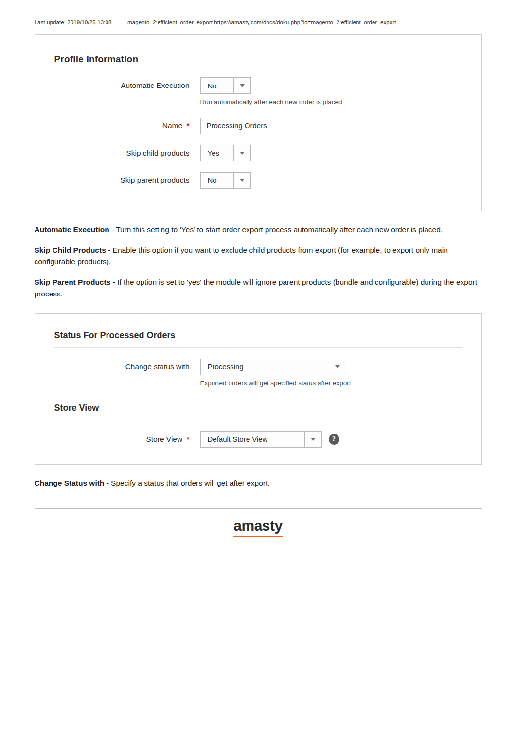Last update: 2019/10/25 13:08 magento_2:efficient_order_export https://amasty.com/docs/doku.php?id=magento_2:efficient_order_export
Profile Information
Automatic Execution
No
Run automatically after each new order is placed
Name *
Processing Orders
Skip child products
Yes
Skip parent products
No
Automatic Execution - Turn this setting to ‘Yes’ to start order export process automatically after each new order is placed.
Skip Child Products - Enable this option if you want to exclude child products from export (for example, to export only main configurable products).
Skip Parent Products - If the option is set to 'yes' the module will ignore parent products (bundle and configurable) during the export process.
Status For Processed Orders
Change status with
Processing
Exported orders will get specified status after export
Store View
Store View *
Default Store View
?
Change Status with - Specify a status that orders will get after export.
amasty